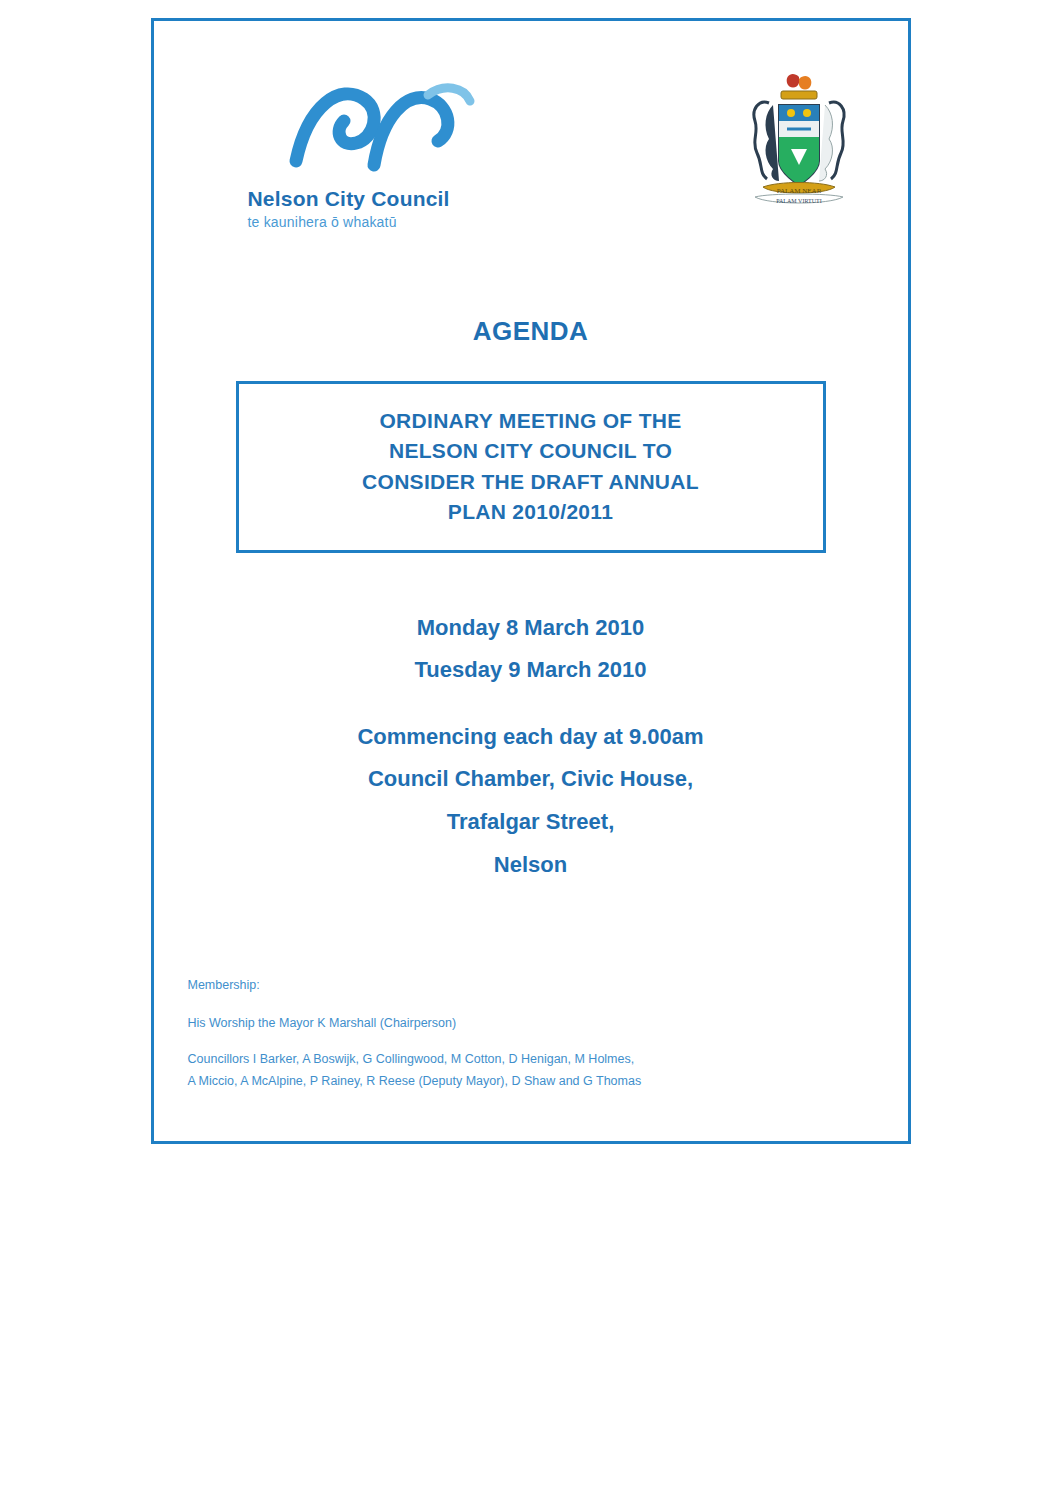Nelson City Council
te kaunihera ō whakatū
PALAM NEAR PALAM VIRTUTI
AGENDA
ORDINARY MEETING OF THE
NELSON CITY COUNCIL TO
CONSIDER THE DRAFT ANNUAL
PLAN 2010/2011
Monday 8 March 2010
Tuesday 9 March 2010
Commencing each day at 9.00am
Council Chamber, Civic House,
Trafalgar Street,
Nelson
Membership:
His Worship the Mayor K Marshall (Chairperson)
Councillors I Barker, A Boswijk, G Collingwood, M Cotton, D Henigan, M Holmes,
A Miccio, A McAlpine, P Rainey, R Reese (Deputy Mayor), D Shaw and G Thomas